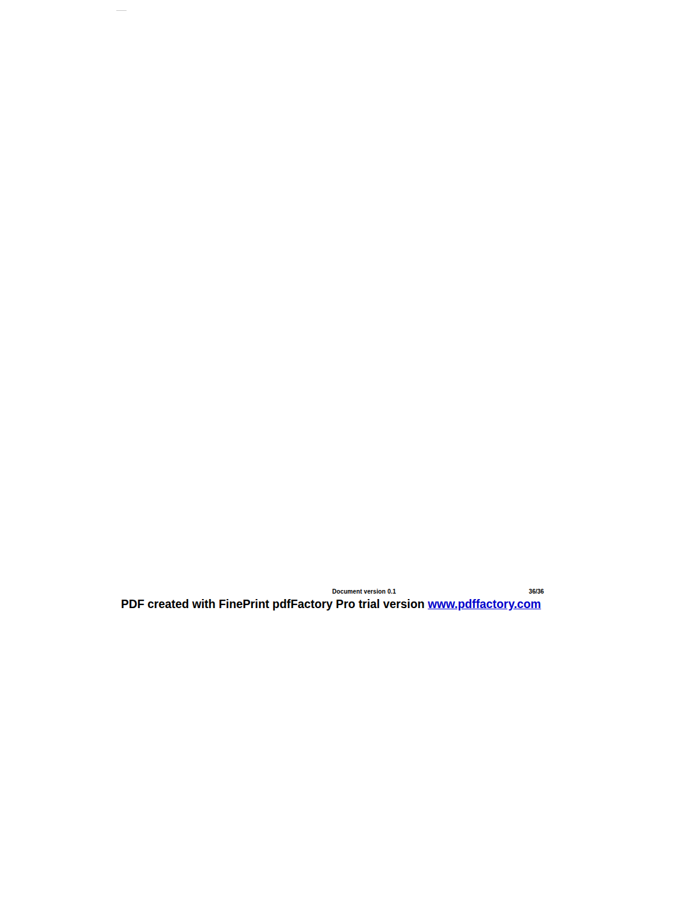Document version 0.1
36/36
PDF created with FinePrint pdfFactory Pro trial version www.pdffactory.com